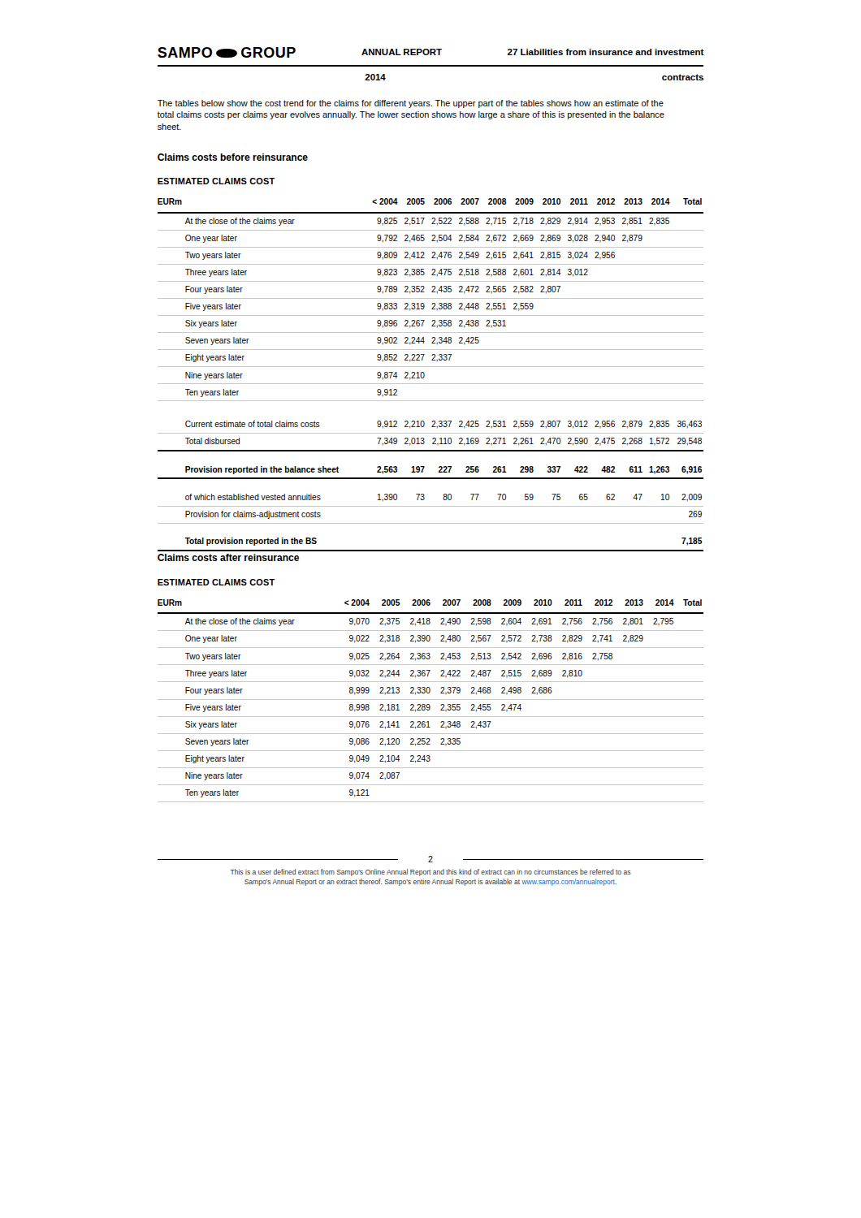SAMPO GROUP
ANNUAL REPORT
27 Liabilities from insurance and investment
2014
contracts
The tables below show the cost trend for the claims for different years. The upper part of the tables shows how an estimate of the total claims costs per claims year evolves annually. The lower section shows how large a share of this is presented in the balance sheet.
Claims costs before reinsurance
ESTIMATED CLAIMS COST
| EURm | < 2004 | 2005 | 2006 | 2007 | 2008 | 2009 | 2010 | 2011 | 2012 | 2013 | 2014 | Total |
| --- | --- | --- | --- | --- | --- | --- | --- | --- | --- | --- | --- | --- |
| At the close of the claims year | 9,825 | 2,517 | 2,522 | 2,588 | 2,715 | 2,718 | 2,829 | 2,914 | 2,953 | 2,851 | 2,835 | |
| One year later | 9,792 | 2,465 | 2,504 | 2,584 | 2,672 | 2,669 | 2,869 | 3,028 | 2,940 | 2,879 | | |
| Two years later | 9,809 | 2,412 | 2,476 | 2,549 | 2,615 | 2,641 | 2,815 | 3,024 | 2,956 | | | |
| Three years later | 9,823 | 2,385 | 2,475 | 2,518 | 2,588 | 2,601 | 2,814 | 3,012 | | | | |
| Four years later | 9,789 | 2,352 | 2,435 | 2,472 | 2,565 | 2,582 | 2,807 | | | | | |
| Five years later | 9,833 | 2,319 | 2,388 | 2,448 | 2,551 | 2,559 | | | | | | |
| Six years later | 9,896 | 2,267 | 2,358 | 2,438 | 2,531 | | | | | | | |
| Seven years later | 9,902 | 2,244 | 2,348 | 2,425 | | | | | | | | |
| Eight years later | 9,852 | 2,227 | 2,337 | | | | | | | | | |
| Nine years later | 9,874 | 2,210 | | | | | | | | | | |
| Ten years later | 9,912 | | | | | | | | | | | |
| Current estimate of total claims costs | 9,912 | 2,210 | 2,337 | 2,425 | 2,531 | 2,559 | 2,807 | 3,012 | 2,956 | 2,879 | 2,835 | 36,463 |
| Total disbursed | 7,349 | 2,013 | 2,110 | 2,169 | 2,271 | 2,261 | 2,470 | 2,590 | 2,475 | 2,268 | 1,572 | 29,548 |
| Provision reported in the balance sheet | 2,563 | 197 | 227 | 256 | 261 | 298 | 337 | 422 | 482 | 611 | 1,263 | 6,916 |
| of which established vested annuities | 1,390 | 73 | 80 | 77 | 70 | 59 | 75 | 65 | 62 | 47 | 10 | 2,009 |
| Provision for claims-adjustment costs | | | | | | | | | | | | 269 |
| Total provision reported in the BS | | | | | | | | | | | | 7,185 |
Claims costs after reinsurance
ESTIMATED CLAIMS COST
| EURm | < 2004 | 2005 | 2006 | 2007 | 2008 | 2009 | 2010 | 2011 | 2012 | 2013 | 2014 | Total |
| --- | --- | --- | --- | --- | --- | --- | --- | --- | --- | --- | --- | --- |
| At the close of the claims year | 9,070 | 2,375 | 2,418 | 2,490 | 2,598 | 2,604 | 2,691 | 2,756 | 2,756 | 2,801 | 2,795 | |
| One year later | 9,022 | 2,318 | 2,390 | 2,480 | 2,567 | 2,572 | 2,738 | 2,829 | 2,741 | 2,829 | | |
| Two years later | 9,025 | 2,264 | 2,363 | 2,453 | 2,513 | 2,542 | 2,696 | 2,816 | 2,758 | | | |
| Three years later | 9,032 | 2,244 | 2,367 | 2,422 | 2,487 | 2,515 | 2,689 | 2,810 | | | | |
| Four years later | 8,999 | 2,213 | 2,330 | 2,379 | 2,468 | 2,498 | 2,686 | | | | | |
| Five years later | 8,998 | 2,181 | 2,289 | 2,355 | 2,455 | 2,474 | | | | | | |
| Six years later | 9,076 | 2,141 | 2,261 | 2,348 | 2,437 | | | | | | | |
| Seven years later | 9,086 | 2,120 | 2,252 | 2,335 | | | | | | | | |
| Eight years later | 9,049 | 2,104 | 2,243 | | | | | | | | | |
| Nine years later | 9,074 | 2,087 | | | | | | | | | | |
| Ten years later | 9,121 | | | | | | | | | | | |
2
This is a user defined extract from Sampo's Online Annual Report and this kind of extract can in no circumstances be referred to as
Sampo's Annual Report or an extract thereof. Sampo's entire Annual Report is available at www.sampo.com/annualreport.